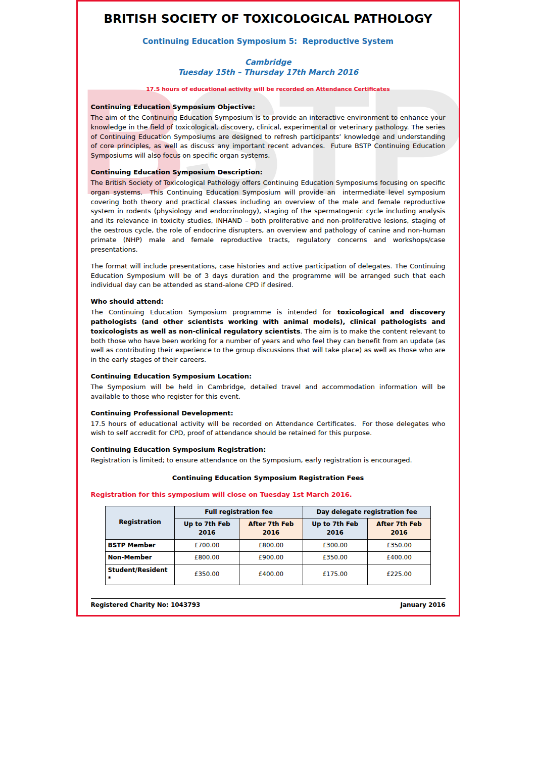BSTP
BRITISH SOCIETY OF TOXICOLOGICAL PATHOLOGY
Continuing Education Symposium 5: Reproductive System
Cambridge
Tuesday 15th – Thursday 17th March 2016
17.5 hours of educational activity will be recorded on Attendance Certificates
Continuing Education Symposium Objective:
The aim of the Continuing Education Symposium is to provide an interactive environment to enhance your knowledge in the field of toxicological, discovery, clinical, experimental or veterinary pathology. The series of Continuing Education Symposiums are designed to refresh participants’ knowledge and understanding of core principles, as well as discuss any important recent advances. Future BSTP Continuing Education Symposiums will also focus on specific organ systems.
Continuing Education Symposium Description:
The British Society of Toxicological Pathology offers Continuing Education Symposiums focusing on specific organ systems. This Continuing Education Symposium will provide an intermediate level symposium covering both theory and practical classes including an overview of the male and female reproductive system in rodents (physiology and endocrinology), staging of the spermatogenic cycle including analysis and its relevance in toxicity studies, INHAND – both proliferative and non-proliferative lesions, staging of the oestrous cycle, the role of endocrine disrupters, an overview and pathology of canine and non-human primate (NHP) male and female reproductive tracts, regulatory concerns and workshops/case presentations.
The format will include presentations, case histories and active participation of delegates. The Continuing Education Symposium will be of 3 days duration and the programme will be arranged such that each individual day can be attended as stand-alone CPD if desired.
Who should attend:
The Continuing Education Symposium programme is intended for toxicological and discovery pathologists (and other scientists working with animal models), clinical pathologists and toxicologists as well as non-clinical regulatory scientists. The aim is to make the content relevant to both those who have been working for a number of years and who feel they can benefit from an update (as well as contributing their experience to the group discussions that will take place) as well as those who are in the early stages of their careers.
Continuing Education Symposium Location:
The Symposium will be held in Cambridge, detailed travel and accommodation information will be available to those who register for this event.
Continuing Professional Development:
17.5 hours of educational activity will be recorded on Attendance Certificates. For those delegates who wish to self accredit for CPD, proof of attendance should be retained for this purpose.
Continuing Education Symposium Registration:
Registration is limited; to ensure attendance on the Symposium, early registration is encouraged.
Continuing Education Symposium Registration Fees
Registration for this symposium will close on Tuesday 1st March 2016.
| Registration | Full registration fee | Day delegate registration fee |
| --- | --- | --- |
| Up to 7th Feb 2016 | After 7th Feb 2016 | Up to 7th Feb 2016 | After 7th Feb 2016 |
| BSTP Member | £700.00 | £800.00 | £300.00 | £350.00 |
| Non-Member | £800.00 | £900.00 | £350.00 | £400.00 |
| Student/Resident * | £350.00 | £400.00 | £175.00 | £225.00 |
Registered Charity No: 1043793 January 2016